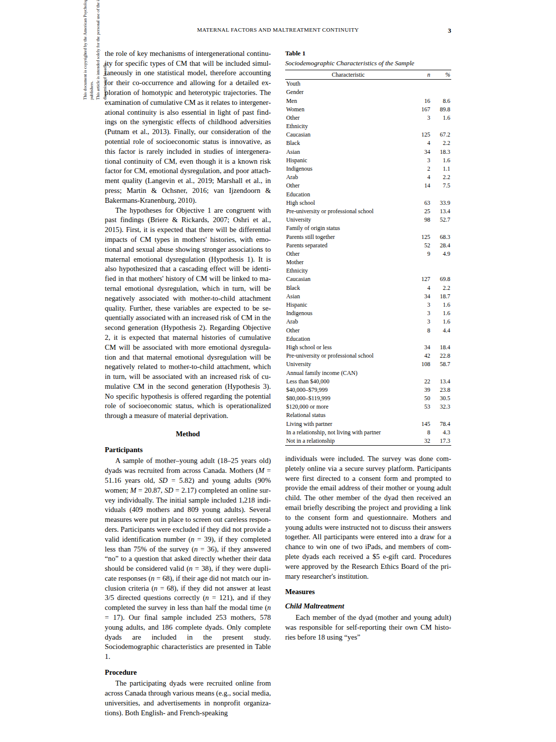Maternal Factors and Maltreatment Continuity 3
This document is copyrighted by the American Psychological Association or one of its allied publishers.
This article is intended solely for the personal use of the individual user and is not to be disseminated broadly.
the role of key mechanisms of intergenerational continuity for specific types of CM that will be included simultaneously in one statistical model, therefore accounting for their co-occurrence and allowing for a detailed exploration of homotypic and heterotypic trajectories. The examination of cumulative CM as it relates to intergenerational continuity is also essential in light of past findings on the synergistic effects of childhood adversities (Putnam et al., 2013). Finally, our consideration of the potential role of socioeconomic status is innovative, as this factor is rarely included in studies of intergenerational continuity of CM, even though it is a known risk factor for CM, emotional dysregulation, and poor attachment quality (Langevin et al., 2019; Marshall et al., in press; Martin & Ochsner, 2016; van Ijzendoorn & Bakermans-Kranenburg, 2010).
The hypotheses for Objective 1 are congruent with past findings (Briere & Rickards, 2007; Oshri et al., 2015). First, it is expected that there will be differential impacts of CM types in mothers' histories, with emotional and sexual abuse showing stronger associations to maternal emotional dysregulation (Hypothesis 1). It is also hypothesized that a cascading effect will be identified in that mothers' history of CM will be linked to maternal emotional dysregulation, which in turn, will be negatively associated with mother-to-child attachment quality. Further, these variables are expected to be sequentially associated with an increased risk of CM in the second generation (Hypothesis 2). Regarding Objective 2, it is expected that maternal histories of cumulative CM will be associated with more emotional dysregulation and that maternal emotional dysregulation will be negatively related to mother-to-child attachment, which in turn, will be associated with an increased risk of cumulative CM in the second generation (Hypothesis 3). No specific hypothesis is offered regarding the potential role of socioeconomic status, which is operationalized through a measure of material deprivation.
Method
Participants
A sample of mother–young adult (18–25 years old) dyads was recruited from across Canada. Mothers (M = 51.16 years old, SD = 5.82) and young adults (90% women; M = 20.87, SD = 2.17) completed an online survey individually. The initial sample included 1,218 individuals (409 mothers and 809 young adults). Several measures were put in place to screen out careless responders. Participants were excluded if they did not provide a valid identification number (n = 39), if they completed less than 75% of the survey (n = 36), if they answered “no” to a question that asked directly whether their data should be considered valid (n = 38), if they were duplicate responses (n = 68), if their age did not match our inclusion criteria (n = 68), if they did not answer at least 3/5 directed questions correctly (n = 121), and if they completed the survey in less than half the modal time (n = 17). Our final sample included 253 mothers, 578 young adults, and 186 complete dyads. Only complete dyads are included in the present study. Sociodemographic characteristics are presented in Table 1.
Procedure
The participating dyads were recruited online from across Canada through various means (e.g., social media, universities, and advertisements in nonprofit organizations). Both English- and French-speaking
Table 1
Sociodemographic Characteristics of the Sample
| Characteristic | n | % |
| --- | --- | --- |
| Youth | | |
| Gender | | |
| Men | 16 | 8.6 |
| Women | 167 | 89.8 |
| Other | 3 | 1.6 |
| Ethnicity | | |
| Caucasian | 125 | 67.2 |
| Black | 4 | 2.2 |
| Asian | 34 | 18.3 |
| Hispanic | 3 | 1.6 |
| Indigenous | 2 | 1.1 |
| Arab | 4 | 2.2 |
| Other | 14 | 7.5 |
| Education | | |
| High school | 63 | 33.9 |
| Pre-university or professional school | 25 | 13.4 |
| University | 98 | 52.7 |
| Family of origin status | | |
| Parents still together | 125 | 68.3 |
| Parents separated | 52 | 28.4 |
| Other | 9 | 4.9 |
| Mother | | |
| Ethnicity | | |
| Caucasian | 127 | 69.8 |
| Black | 4 | 2.2 |
| Asian | 34 | 18.7 |
| Hispanic | 3 | 1.6 |
| Indigenous | 3 | 1.6 |
| Arab | 3 | 1.6 |
| Other | 8 | 4.4 |
| Education | | |
| High school or less | 34 | 18.4 |
| Pre-university or professional school | 42 | 22.8 |
| University | 108 | 58.7 |
| Annual family income (CAN) | | |
| Less than $40,000 | 22 | 13.4 |
| $40,000–$79,999 | 39 | 23.8 |
| $80,000–$119,999 | 50 | 30.5 |
| $120,000 or more | 53 | 32.3 |
| Relational status | | |
| Living with partner | 145 | 78.4 |
| In a relationship, not living with partner | 8 | 4.3 |
| Not in a relationship | 32 | 17.3 |
individuals were included. The survey was done completely online via a secure survey platform. Participants were first directed to a consent form and prompted to provide the email address of their mother or young adult child. The other member of the dyad then received an email briefly describing the project and providing a link to the consent form and questionnaire. Mothers and young adults were instructed not to discuss their answers together. All participants were entered into a draw for a chance to win one of two iPads, and members of complete dyads each received a $5 e-gift card. Procedures were approved by the Research Ethics Board of the primary researcher's institution.
Measures
Child Maltreatment
Each member of the dyad (mother and young adult) was responsible for self-reporting their own CM histories before 18 using “yes”